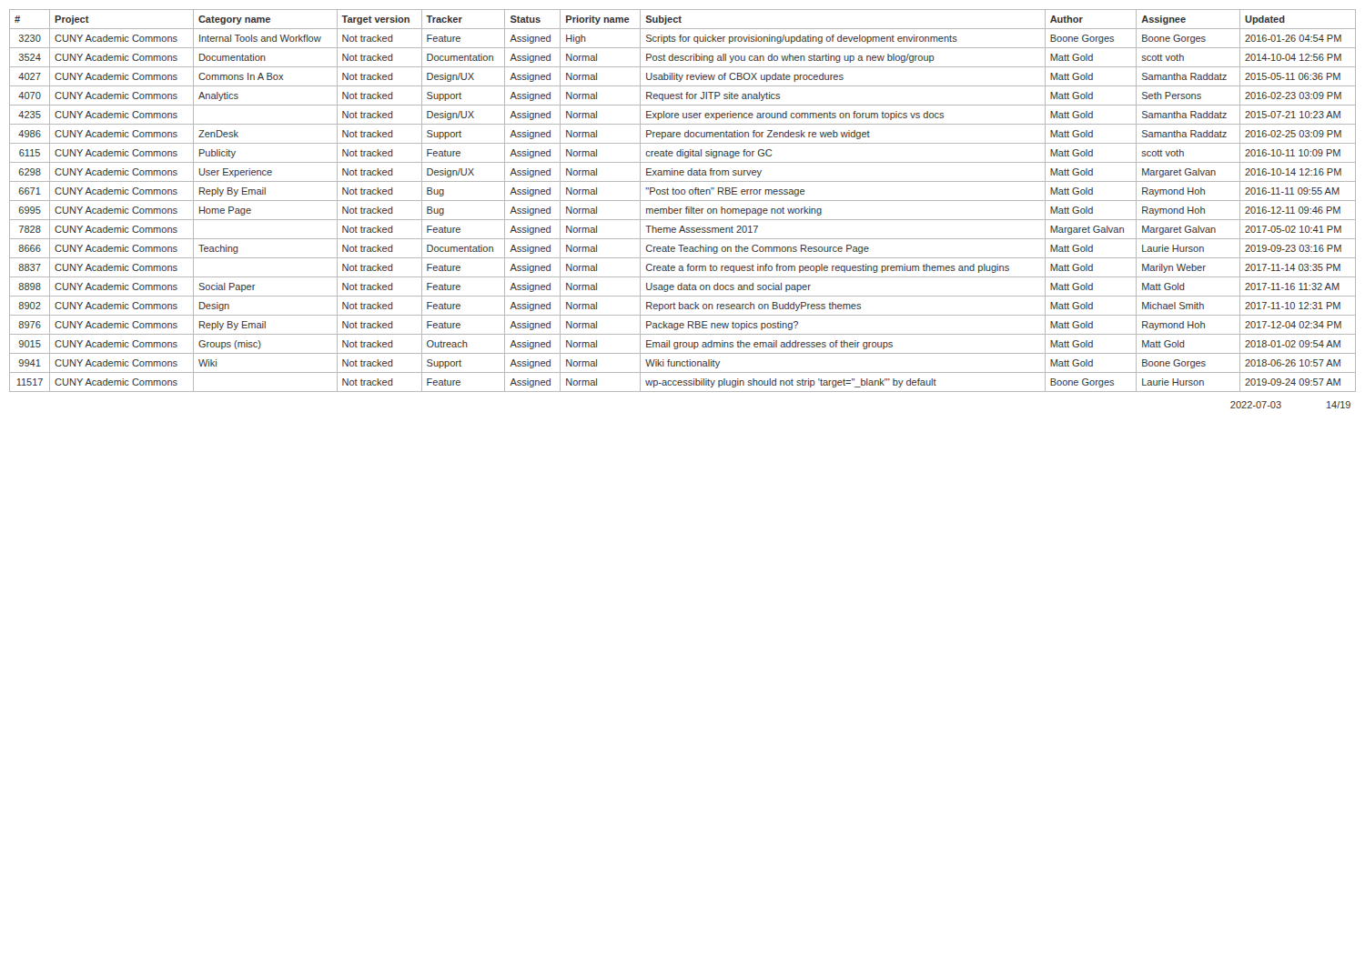| # | Project | Category name | Target version | Tracker | Status | Priority name | Subject | Author | Assignee | Updated |
| --- | --- | --- | --- | --- | --- | --- | --- | --- | --- | --- |
| 3230 | CUNY Academic Commons | Internal Tools and Workflow | Not tracked | Feature | Assigned | High | Scripts for quicker provisioning/updating of development environments | Boone Gorges | Boone Gorges | 2016-01-26 04:54 PM |
| 3524 | CUNY Academic Commons | Documentation | Not tracked | Documentation | Assigned | Normal | Post describing all you can do when starting up a new blog/group | Matt Gold | scott voth | 2014-10-04 12:56 PM |
| 4027 | CUNY Academic Commons | Commons In A Box | Not tracked | Design/UX | Assigned | Normal | Usability review of CBOX update procedures | Matt Gold | Samantha Raddatz | 2015-05-11 06:36 PM |
| 4070 | CUNY Academic Commons | Analytics | Not tracked | Support | Assigned | Normal | Request for JITP site analytics | Matt Gold | Seth Persons | 2016-02-23 03:09 PM |
| 4235 | CUNY Academic Commons | | Not tracked | Design/UX | Assigned | Normal | Explore user experience around comments on forum topics vs docs | Matt Gold | Samantha Raddatz | 2015-07-21 10:23 AM |
| 4986 | CUNY Academic Commons | ZenDesk | Not tracked | Support | Assigned | Normal | Prepare documentation for Zendesk re web widget | Matt Gold | Samantha Raddatz | 2016-02-25 03:09 PM |
| 6115 | CUNY Academic Commons | Publicity | Not tracked | Feature | Assigned | Normal | create digital signage for GC | Matt Gold | scott voth | 2016-10-11 10:09 PM |
| 6298 | CUNY Academic Commons | User Experience | Not tracked | Design/UX | Assigned | Normal | Examine data from survey | Matt Gold | Margaret Galvan | 2016-10-14 12:16 PM |
| 6671 | CUNY Academic Commons | Reply By Email | Not tracked | Bug | Assigned | Normal | "Post too often" RBE error message | Matt Gold | Raymond Hoh | 2016-11-11 09:55 AM |
| 6995 | CUNY Academic Commons | Home Page | Not tracked | Bug | Assigned | Normal | member filter on homepage not working | Matt Gold | Raymond Hoh | 2016-12-11 09:46 PM |
| 7828 | CUNY Academic Commons | | Not tracked | Feature | Assigned | Normal | Theme Assessment 2017 | Margaret Galvan | Margaret Galvan | 2017-05-02 10:41 PM |
| 8666 | CUNY Academic Commons | Teaching | Not tracked | Documentation | Assigned | Normal | Create Teaching on the Commons Resource Page | Matt Gold | Laurie Hurson | 2019-09-23 03:16 PM |
| 8837 | CUNY Academic Commons | | Not tracked | Feature | Assigned | Normal | Create a form to request info from people requesting premium themes and plugins | Matt Gold | Marilyn Weber | 2017-11-14 03:35 PM |
| 8898 | CUNY Academic Commons | Social Paper | Not tracked | Feature | Assigned | Normal | Usage data on docs and social paper | Matt Gold | Matt Gold | 2017-11-16 11:32 AM |
| 8902 | CUNY Academic Commons | Design | Not tracked | Feature | Assigned | Normal | Report back on research on BuddyPress themes | Matt Gold | Michael Smith | 2017-11-10 12:31 PM |
| 8976 | CUNY Academic Commons | Reply By Email | Not tracked | Feature | Assigned | Normal | Package RBE new topics posting? | Matt Gold | Raymond Hoh | 2017-12-04 02:34 PM |
| 9015 | CUNY Academic Commons | Groups (misc) | Not tracked | Outreach | Assigned | Normal | Email group admins the email addresses of their groups | Matt Gold | Matt Gold | 2018-01-02 09:54 AM |
| 9941 | CUNY Academic Commons | Wiki | Not tracked | Support | Assigned | Normal | Wiki functionality | Matt Gold | Boone Gorges | 2018-06-26 10:57 AM |
| 11517 | CUNY Academic Commons | | Not tracked | Feature | Assigned | Normal | wp-accessibility plugin should not strip 'target="_blank"' by default | Boone Gorges | Laurie Hurson | 2019-09-24 09:57 AM |
| 2022-07-03 14/19 |